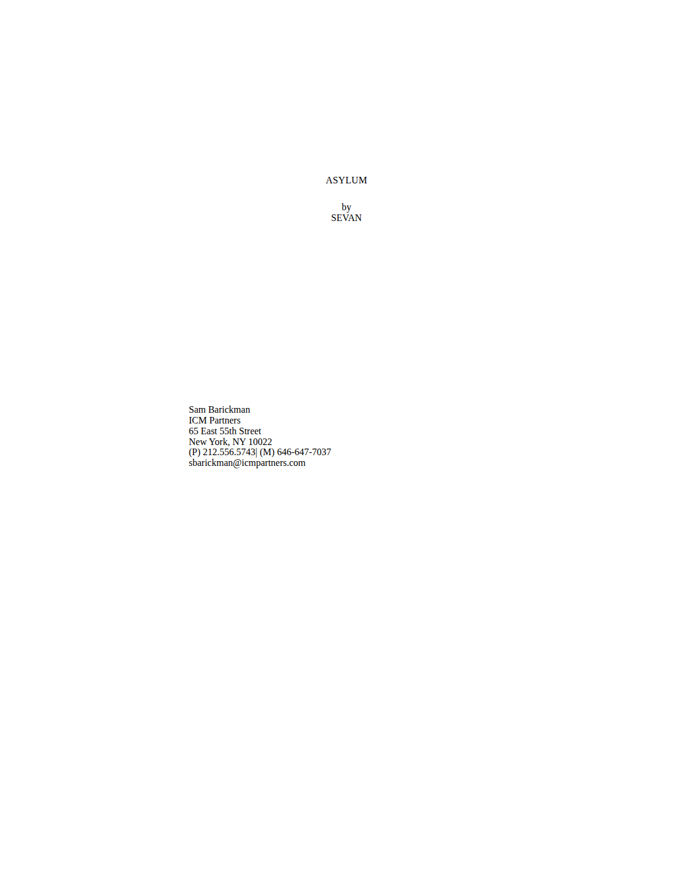ASYLUM
by
SEVAN
Sam Barickman ICM Partners 65 East 55th Street New York, NY 10022 (P) 212.556.5743| (M) 646-647-7037 sbarickman@icmpartners.com